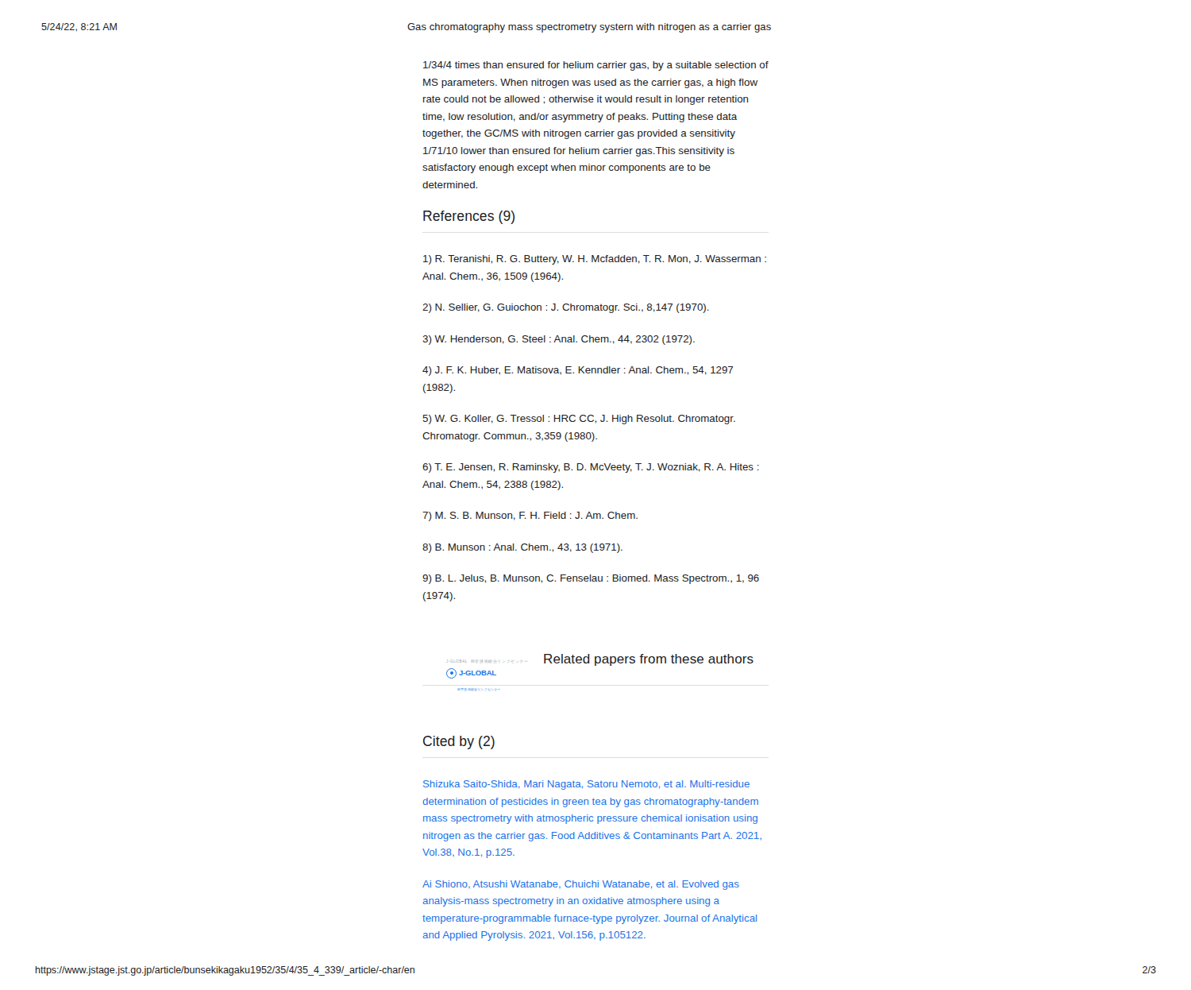5/24/22, 8:21 AM
Gas chromatography mass spectrometry systern with nitrogen as a carrier gas
1/34/4 times than ensured for helium carrier gas, by a suitable selection of MS parameters. When nitrogen was used as the carrier gas, a high flow rate could not be allowed ; otherwise it would result in longer retention time, low resolution, and/or asymmetry of peaks. Putting these data together, the GC/MS with nitrogen carrier gas provided a sensitivity 1/71/10 lower than ensured for helium carrier gas.This sensitivity is satisfactory enough except when minor components are to be determined.
References (9)
1) R. Teranishi, R. G. Buttery, W. H. Mcfadden, T. R. Mon, J. Wasserman : Anal. Chem., 36, 1509 (1964).
2) N. Sellier, G. Guiochon : J. Chromatogr. Sci., 8,147 (1970).
3) W. Henderson, G. Steel : Anal. Chem., 44, 2302 (1972).
4) J. F. K. Huber, E. Matisova, E. Kenndler : Anal. Chem., 54, 1297 (1982).
5) W. G. Koller, G. Tressol : HRC CC, J. High Resolut. Chromatogr. Chromatogr. Commun., 3,359 (1980).
6) T. E. Jensen, R. Raminsky, B. D. McVeety, T. J. Wozniak, R. A. Hites : Anal. Chem., 54, 2388 (1982).
7) M. S. B. Munson, F. H. Field : J. Am. Chem.
8) B. Munson : Anal. Chem., 43, 13 (1971).
9) B. L. Jelus, B. Munson, C. Fenselau : Biomed. Mass Spectrom., 1, 96 (1974).
J-GLOBAL 科学技術総合リンクセンター J-GLOBAL 科学技術総合リンクセンター
Related papers from these authors
Cited by (2)
Shizuka Saito-Shida, Mari Nagata, Satoru Nemoto, et al. Multi-residue determination of pesticides in green tea by gas chromatography-tandem mass spectrometry with atmospheric pressure chemical ionisation using nitrogen as the carrier gas. Food Additives & Contaminants Part A. 2021, Vol.38, No.1, p.125.
Ai Shiono, Atsushi Watanabe, Chuichi Watanabe, et al. Evolved gas analysis-mass spectrometry in an oxidative atmosphere using a temperature-programmable furnace-type pyrolyzer. Journal of Analytical and Applied Pyrolysis. 2021, Vol.156, p.105122.
https://www.jstage.jst.go.jp/article/bunsekikagaku1952/35/4/35_4_339/_article/-char/en
2/3